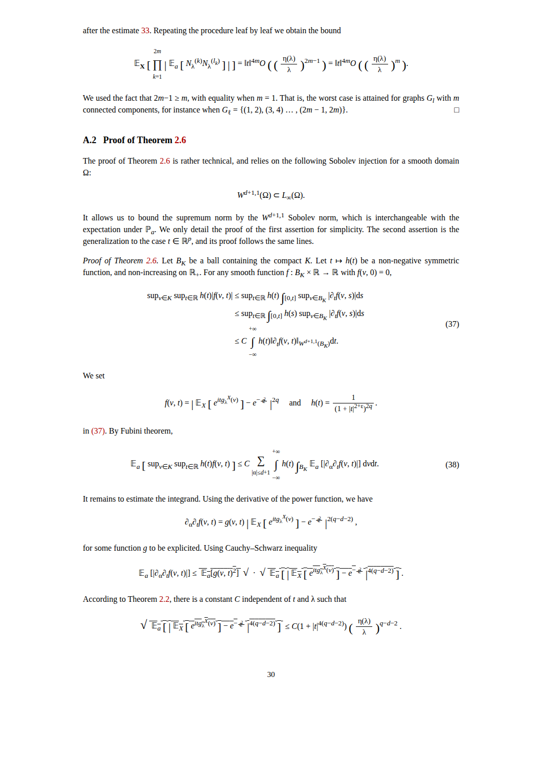after the estimate 33. Repeating the procedure leaf by leaf we obtain the bound
𝔼X [ 2m∏k=1 | 𝔼a [ Nλ(k)Nλ(lk) ] | ] = ‖t‖4mO ( ( η(λ) λ )2m−1 ) = ‖t‖4mO ( ( η(λ) λ )m ).
We used the fact that 2m−1 ≥ m, with equality when m = 1. That is, the worst case is attained for graphs Gl with m connected components, for instance when Gℓ = {(1, 2), (3, 4) … , (2m − 1, 2m)}. □
A.2 Proof of Theorem 2.6
The proof of Theorem 2.6 is rather technical, and relies on the following Sobolev injection for a smooth domain Ω:
Wd+1,1(Ω) ⊂ L∞(Ω).
It allows us to bound the supremum norm by the Wd+1,1 Sobolev norm, which is interchangeable with the expectation under ℙa. We only detail the proof of the first assertion for simplicity. The second assertion is the generalization to the case t ∈ ℝp, and its proof follows the same lines.
Proof of Theorem 2.6. Let BK be a ball containing the compact K. Let t ↦ h(t) be a non-negative symmetric function, and non-increasing on ℝ+. For any smooth function f : BK × ℝ → ℝ with f(v, 0) = 0,
supv∈K supt∈ℝ h(t)|f(v, t)| ≤ supt∈ℝ h(t) ∫[0,t] supv∈BK |∂tf(v, s)|ds ≤ supt∈ℝ ∫[0,t] h(s) supv∈BK |∂tf(v, s)|ds ≤ C +∞∫−∞ h(t)‖∂tf(v, t)‖Wd+1,1(BK)dt.
(37)
We set
f(v, t) = | 𝔼X [ eitgλX(v) ] − e−t22 |2q and h(t) = 1(1 + |t|2+ε)2q.
in (37). By Fubini theorem,
𝔼a [ supv∈K supt∈ℝ h(t)f(v, t) ] ≤ C ∑|α|≤d+1 +∞∫−∞ h(t) ∫BK 𝔼a [|∂α∂tf(v, t)|] dvdt.
(38)
It remains to estimate the integrand. Using the derivative of the power function, we have
∂α∂tf(v, t) = g(v, t) | 𝔼X [ eitgλX(v) ] − e−t22 |2(q−d−2) ,
for some function g to be explicited. Using Cauchy–Schwarz inequality
𝔼a [|∂α∂tf(v, t)|] ≤ 𝔼a[g(v, t)2] √ · √ 𝔼a [ | 𝔼X [ eitgλX(v) ] − e−t22 |4(q−d−2) ] .
According to Theorem 2.2, there is a constant C independent of t and λ such that
√ 𝔼a [ | 𝔼X [ eitgλX(v) ] − e−t22 |4(q−d−2) ] ≤ C(1 + |t|4(q−d−2)) ( η(λ) λ )q−d−2 .
30